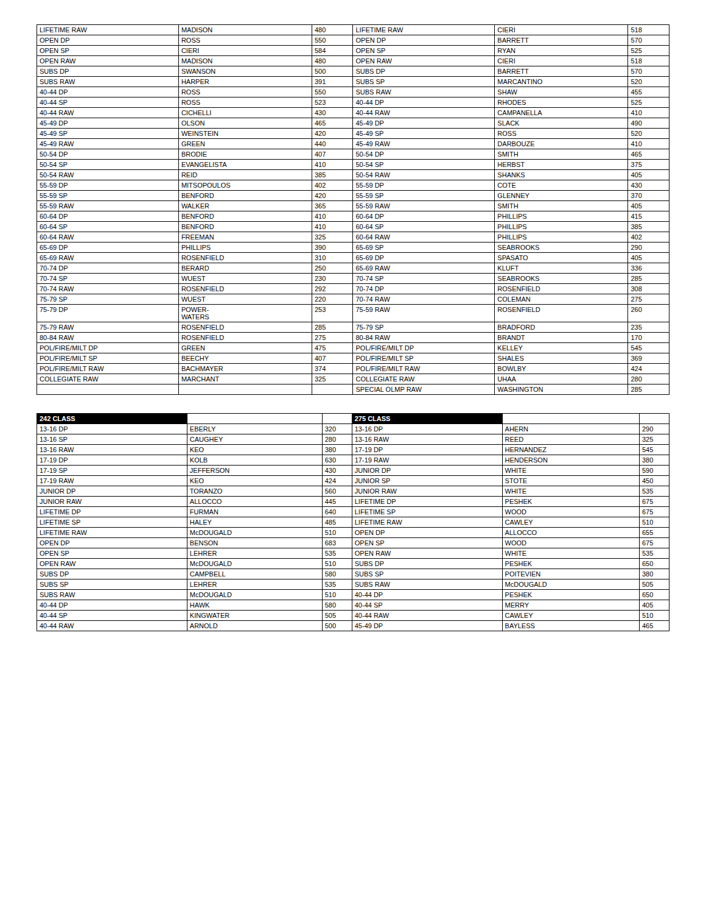| LIFETIME RAW | MADISON | 480 | LIFETIME RAW | CIERI | 518 |
| OPEN DP | ROSS | 550 | OPEN DP | BARRETT | 570 |
| OPEN SP | CIERI | 584 | OPEN SP | RYAN | 525 |
| OPEN RAW | MADISON | 480 | OPEN RAW | CIERI | 518 |
| SUBS DP | SWANSON | 500 | SUBS DP | BARRETT | 570 |
| SUBS RAW | HARPER | 391 | SUBS SP | MARCANTINO | 520 |
| 40-44 DP | ROSS | 550 | SUBS RAW | SHAW | 455 |
| 40-44 SP | ROSS | 523 | 40-44 DP | RHODES | 525 |
| 40-44 RAW | CICHELLI | 430 | 40-44 RAW | CAMPANELLA | 410 |
| 45-49 DP | OLSON | 465 | 45-49 DP | SLACK | 490 |
| 45-49 SP | WEINSTEIN | 420 | 45-49 SP | ROSS | 520 |
| 45-49 RAW | GREEN | 440 | 45-49 RAW | DARBOUZE | 410 |
| 50-54 DP | BRODIE | 407 | 50-54 DP | SMITH | 465 |
| 50-54 SP | EVANGELISTA | 410 | 50-54 SP | HERBST | 375 |
| 50-54 RAW | REID | 385 | 50-54 RAW | SHANKS | 405 |
| 55-59 DP | MITSOPOULOS | 402 | 55-59 DP | COTE | 430 |
| 55-59 SP | BENFORD | 420 | 55-59 SP | GLENNEY | 370 |
| 55-59 RAW | WALKER | 365 | 55-59 RAW | SMITH | 405 |
| 60-64 DP | BENFORD | 410 | 60-64 DP | PHILLIPS | 415 |
| 60-64 SP | BENFORD | 410 | 60-64 SP | PHILLIPS | 385 |
| 60-64 RAW | FREEMAN | 325 | 60-64 RAW | PHILLIPS | 402 |
| 65-69 DP | PHILLIPS | 390 | 65-69 SP | SEABROOKS | 290 |
| 65-69 RAW | ROSENFIELD | 310 | 65-69 DP | SPASATO | 405 |
| 70-74 DP | BERARD | 250 | 65-69 RAW | KLUFT | 336 |
| 70-74 SP | WUEST | 230 | 70-74 SP | SEABROOKS | 285 |
| 70-74 RAW | ROSENFIELD | 292 | 70-74 DP | ROSENFIELD | 308 |
| 75-79 SP | WUEST | 220 | 70-74 RAW | COLEMAN | 275 |
| 75-79 DP | POWER- WATERS | 253 | 75-59 RAW | ROSENFIELD | 260 |
| 75-79 RAW | ROSENFIELD | 285 | 75-79 SP | BRADFORD | 235 |
| 80-84 RAW | ROSENFIELD | 275 | 80-84 RAW | BRANDT | 170 |
| POL/FIRE/MILT DP | GREEN | 475 | POL/FIRE/MILT DP | KELLEY | 545 |
| POL/FIRE/MILT SP | BEECHY | 407 | POL/FIRE/MILT SP | SHALES | 369 |
| POL/FIRE/MILT RAW | BACHMAYER | 374 | POL/FIRE/MILT RAW | BOWLBY | 424 |
| COLLEGIATE RAW | MARCHANT | 325 | COLLEGIATE RAW | UHAA | 280 |
| | | | SPECIAL OLMP RAW | WASHINGTON | 285 |
| 242 CLASS | | | 275 CLASS | | |
| 13-16 DP | EBERLY | 320 | 13-16 DP | AHERN | 290 |
| 13-16 SP | CAUGHEY | 280 | 13-16 RAW | REED | 325 |
| 13-16 RAW | KEO | 380 | 17-19 DP | HERNANDEZ | 545 |
| 17-19 DP | KOLB | 630 | 17-19 RAW | HENDERSON | 380 |
| 17-19 SP | JEFFERSON | 430 | JUNIOR DP | WHITE | 590 |
| 17-19 RAW | KEO | 424 | JUNIOR SP | STOTE | 450 |
| JUNIOR DP | TORANZO | 560 | JUNIOR RAW | WHITE | 535 |
| JUNIOR RAW | ALLOCCO | 445 | LIFETIME DP | PESHEK | 675 |
| LIFETIME DP | FURMAN | 640 | LIFETIME SP | WOOD | 675 |
| LIFETIME SP | HALEY | 485 | LIFETIME RAW | CAWLEY | 510 |
| LIFETIME RAW | McDOUGALD | 510 | OPEN DP | ALLOCCO | 655 |
| OPEN DP | BENSON | 683 | OPEN SP | WOOD | 675 |
| OPEN SP | LEHRER | 535 | OPEN RAW | WHITE | 535 |
| OPEN RAW | McDOUGALD | 510 | SUBS DP | PESHEK | 650 |
| SUBS DP | CAMPBELL | 580 | SUBS SP | POITEVIEN | 380 |
| SUBS SP | LEHRER | 535 | SUBS RAW | McDOUGALD | 505 |
| SUBS RAW | McDOUGALD | 510 | 40-44 DP | PESHEK | 650 |
| 40-44 DP | HAWK | 580 | 40-44 SP | MERRY | 405 |
| 40-44 SP | KINGWATER | 505 | 40-44 RAW | CAWLEY | 510 |
| 40-44 RAW | ARNOLD | 500 | 45-49 DP | BAYLESS | 465 |